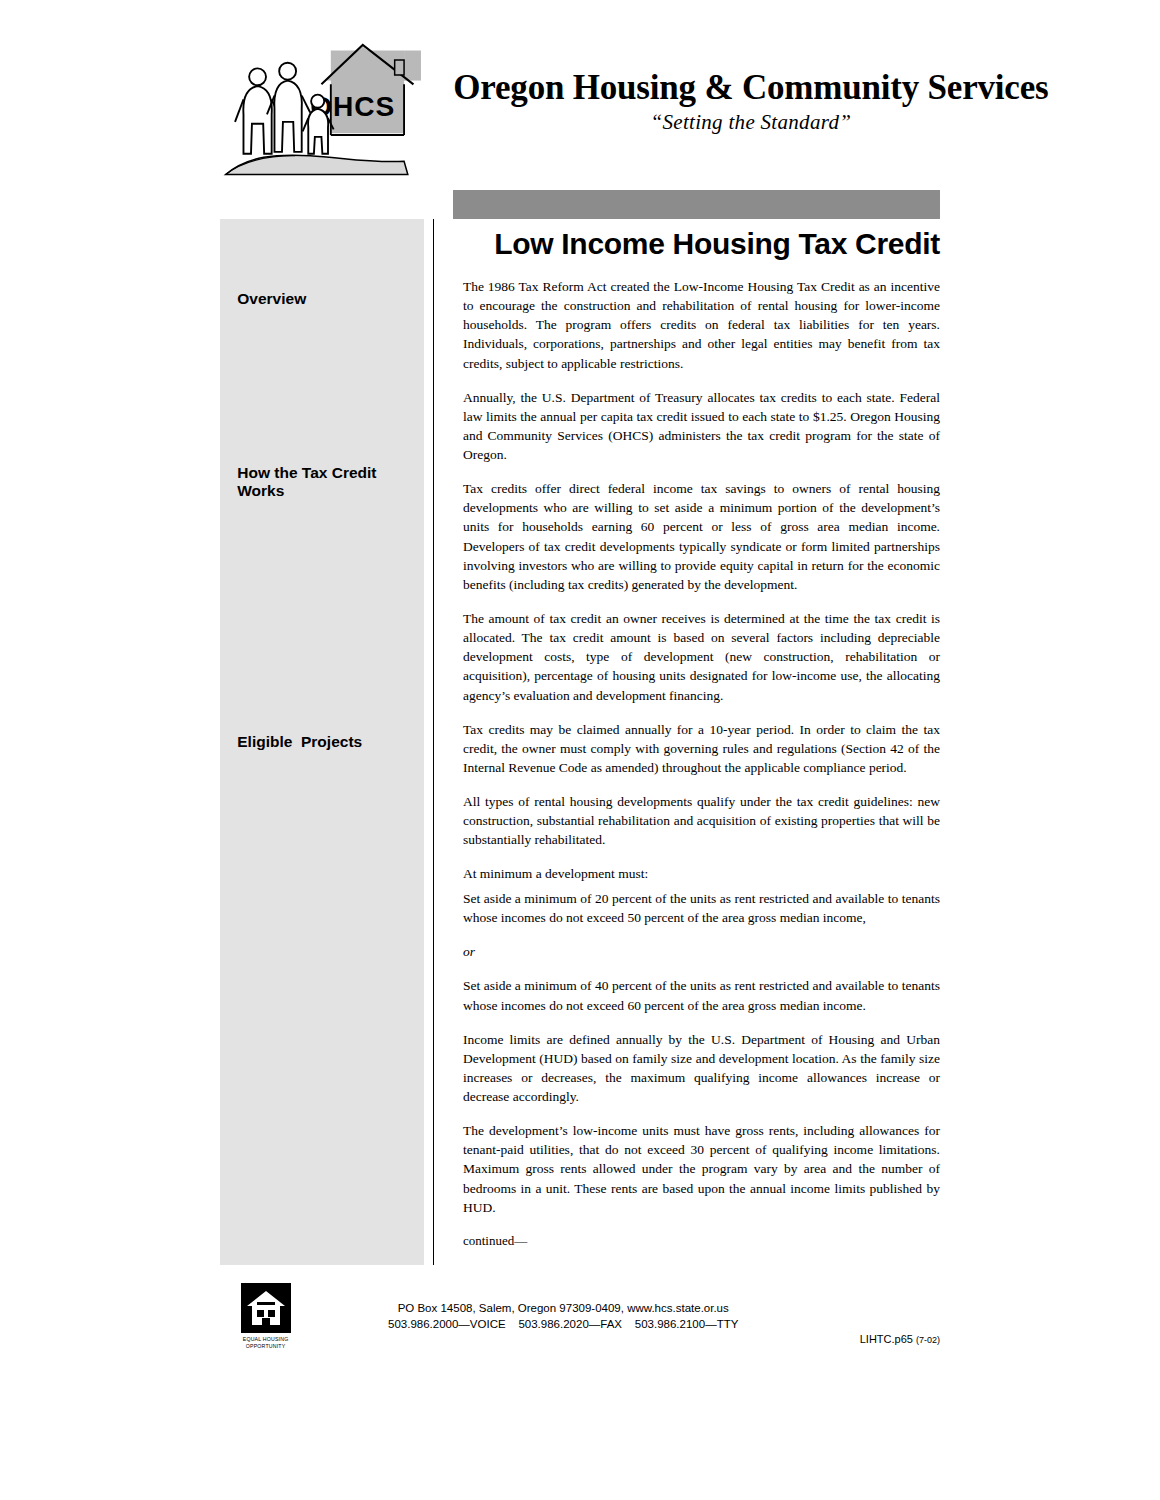OHCS
Oregon Housing & Community Services
“Setting the Standard”
Overview
How the Tax Credit
Works
Eligible Projects
Low Income Housing Tax Credit
The 1986 Tax Reform Act created the Low-Income Housing Tax Credit as an incentive to encourage the construction and rehabilitation of rental housing for lower-income households. The program offers credits on federal tax liabilities for ten years. Individuals, corporations, partnerships and other legal entities may benefit from tax credits, subject to applicable restrictions.
Annually, the U.S. Department of Treasury allocates tax credits to each state. Federal law limits the annual per capita tax credit issued to each state to $1.25. Oregon Housing and Community Services (OHCS) administers the tax credit program for the state of Oregon.
Tax credits offer direct federal income tax savings to owners of rental housing developments who are willing to set aside a minimum portion of the development’s units for households earning 60 percent or less of gross area median income. Developers of tax credit developments typically syndicate or form limited partnerships involving investors who are willing to provide equity capital in return for the economic benefits (including tax credits) generated by the development.
The amount of tax credit an owner receives is determined at the time the tax credit is allocated. The tax credit amount is based on several factors including depreciable development costs, type of development (new construction, rehabilitation or acquisition), percentage of housing units designated for low-income use, the allocating agency’s evaluation and development financing.
Tax credits may be claimed annually for a 10-year period. In order to claim the tax credit, the owner must comply with governing rules and regulations (Section 42 of the Internal Revenue Code as amended) throughout the applicable compliance period.
All types of rental housing developments qualify under the tax credit guidelines: new construction, substantial rehabilitation and acquisition of existing properties that will be substantially rehabilitated.
At minimum a development must:
Set aside a minimum of 20 percent of the units as rent restricted and available to tenants whose incomes do not exceed 50 percent of the area gross median income,
or
Set aside a minimum of 40 percent of the units as rent restricted and available to tenants whose incomes do not exceed 60 percent of the area gross median income.
Income limits are defined annually by the U.S. Department of Housing and Urban Development (HUD) based on family size and development location. As the family size increases or decreases, the maximum qualifying income allowances increase or decrease accordingly.
The development’s low-income units must have gross rents, including allowances for tenant-paid utilities, that do not exceed 30 percent of qualifying income limitations. Maximum gross rents allowed under the program vary by area and the number of bedrooms in a unit. These rents are based upon the annual income limits published by HUD.
continued—
Equal Housing
Opportunity
PO Box 14508, Salem, Oregon 97309-0409, www.hcs.state.or.us
503.986.2000—VOICE 503.986.2020—FAX 503.986.2100—TTY
LIHTC.p65 (7-02)